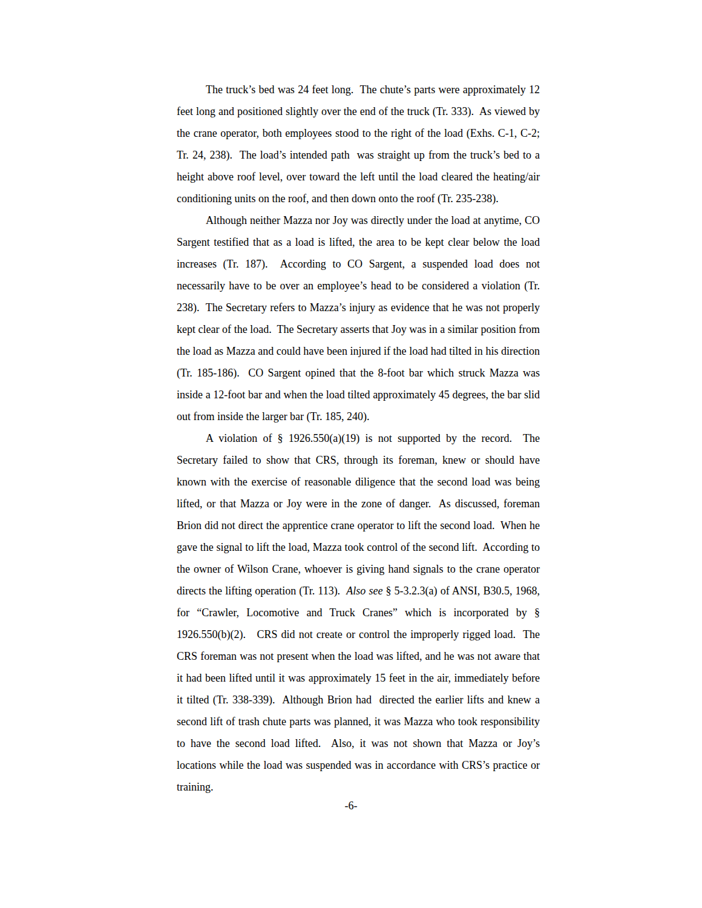The truck’s bed was 24 feet long. The chute’s parts were approximately 12 feet long and positioned slightly over the end of the truck (Tr. 333). As viewed by the crane operator, both employees stood to the right of the load (Exhs. C-1, C-2; Tr. 24, 238). The load’s intended path was straight up from the truck’s bed to a height above roof level, over toward the left until the load cleared the heating/air conditioning units on the roof, and then down onto the roof (Tr. 235-238).
Although neither Mazza nor Joy was directly under the load at anytime, CO Sargent testified that as a load is lifted, the area to be kept clear below the load increases (Tr. 187). According to CO Sargent, a suspended load does not necessarily have to be over an employee’s head to be considered a violation (Tr. 238). The Secretary refers to Mazza’s injury as evidence that he was not properly kept clear of the load. The Secretary asserts that Joy was in a similar position from the load as Mazza and could have been injured if the load had tilted in his direction (Tr. 185-186). CO Sargent opined that the 8-foot bar which struck Mazza was inside a 12-foot bar and when the load tilted approximately 45 degrees, the bar slid out from inside the larger bar (Tr. 185, 240).
A violation of § 1926.550(a)(19) is not supported by the record. The Secretary failed to show that CRS, through its foreman, knew or should have known with the exercise of reasonable diligence that the second load was being lifted, or that Mazza or Joy were in the zone of danger. As discussed, foreman Brion did not direct the apprentice crane operator to lift the second load. When he gave the signal to lift the load, Mazza took control of the second lift. According to the owner of Wilson Crane, whoever is giving hand signals to the crane operator directs the lifting operation (Tr. 113). Also see § 5-3.2.3(a) of ANSI, B30.5, 1968, for “Crawler, Locomotive and Truck Cranes” which is incorporated by § 1926.550(b)(2). CRS did not create or control the improperly rigged load. The CRS foreman was not present when the load was lifted, and he was not aware that it had been lifted until it was approximately 15 feet in the air, immediately before it tilted (Tr. 338-339). Although Brion had directed the earlier lifts and knew a second lift of trash chute parts was planned, it was Mazza who took responsibility to have the second load lifted. Also, it was not shown that Mazza or Joy’s locations while the load was suspended was in accordance with CRS’s practice or training.
-6-